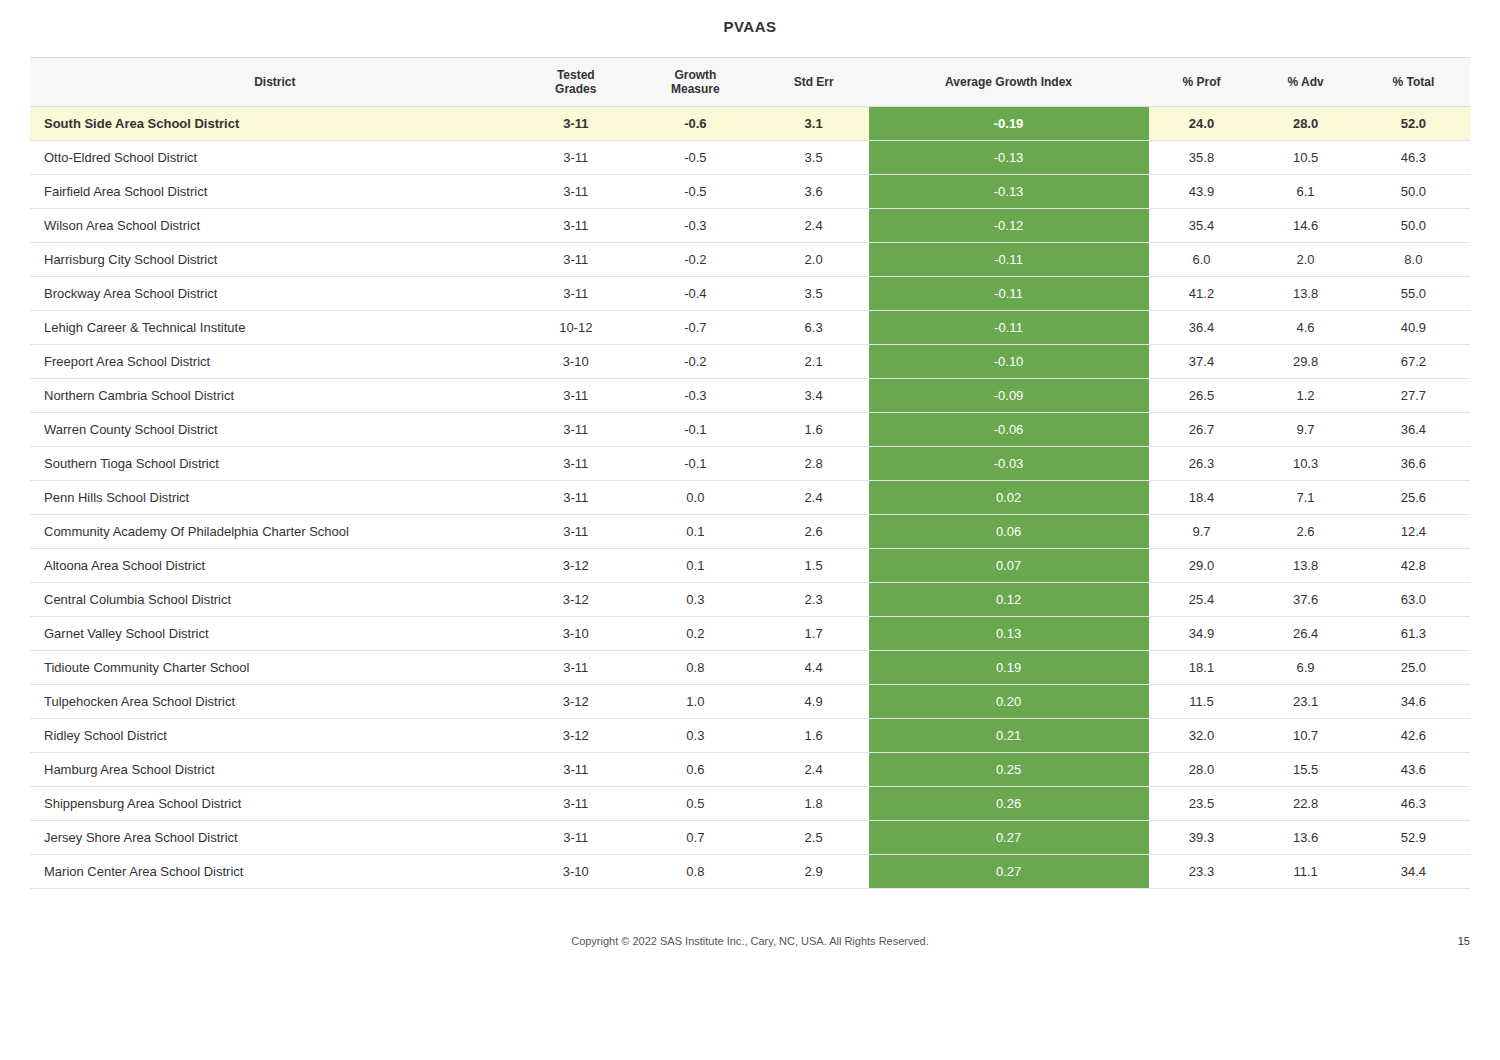PVAAS
| District | Tested Grades | Growth Measure | Std Err | Average Growth Index | % Prof | % Adv | % Total |
| --- | --- | --- | --- | --- | --- | --- | --- |
| South Side Area School District | 3-11 | -0.6 | 3.1 | -0.19 | 24.0 | 28.0 | 52.0 |
| Otto-Eldred School District | 3-11 | -0.5 | 3.5 | -0.13 | 35.8 | 10.5 | 46.3 |
| Fairfield Area School District | 3-11 | -0.5 | 3.6 | -0.13 | 43.9 | 6.1 | 50.0 |
| Wilson Area School District | 3-11 | -0.3 | 2.4 | -0.12 | 35.4 | 14.6 | 50.0 |
| Harrisburg City School District | 3-11 | -0.2 | 2.0 | -0.11 | 6.0 | 2.0 | 8.0 |
| Brockway Area School District | 3-11 | -0.4 | 3.5 | -0.11 | 41.2 | 13.8 | 55.0 |
| Lehigh Career & Technical Institute | 10-12 | -0.7 | 6.3 | -0.11 | 36.4 | 4.6 | 40.9 |
| Freeport Area School District | 3-10 | -0.2 | 2.1 | -0.10 | 37.4 | 29.8 | 67.2 |
| Northern Cambria School District | 3-11 | -0.3 | 3.4 | -0.09 | 26.5 | 1.2 | 27.7 |
| Warren County School District | 3-11 | -0.1 | 1.6 | -0.06 | 26.7 | 9.7 | 36.4 |
| Southern Tioga School District | 3-11 | -0.1 | 2.8 | -0.03 | 26.3 | 10.3 | 36.6 |
| Penn Hills School District | 3-11 | 0.0 | 2.4 | 0.02 | 18.4 | 7.1 | 25.6 |
| Community Academy Of Philadelphia Charter School | 3-11 | 0.1 | 2.6 | 0.06 | 9.7 | 2.6 | 12.4 |
| Altoona Area School District | 3-12 | 0.1 | 1.5 | 0.07 | 29.0 | 13.8 | 42.8 |
| Central Columbia School District | 3-12 | 0.3 | 2.3 | 0.12 | 25.4 | 37.6 | 63.0 |
| Garnet Valley School District | 3-10 | 0.2 | 1.7 | 0.13 | 34.9 | 26.4 | 61.3 |
| Tidioute Community Charter School | 3-11 | 0.8 | 4.4 | 0.19 | 18.1 | 6.9 | 25.0 |
| Tulpehocken Area School District | 3-12 | 1.0 | 4.9 | 0.20 | 11.5 | 23.1 | 34.6 |
| Ridley School District | 3-12 | 0.3 | 1.6 | 0.21 | 32.0 | 10.7 | 42.6 |
| Hamburg Area School District | 3-11 | 0.6 | 2.4 | 0.25 | 28.0 | 15.5 | 43.6 |
| Shippensburg Area School District | 3-11 | 0.5 | 1.8 | 0.26 | 23.5 | 22.8 | 46.3 |
| Jersey Shore Area School District | 3-11 | 0.7 | 2.5 | 0.27 | 39.3 | 13.6 | 52.9 |
| Marion Center Area School District | 3-10 | 0.8 | 2.9 | 0.27 | 23.3 | 11.1 | 34.4 |
Copyright © 2022 SAS Institute Inc., Cary, NC, USA. All Rights Reserved. 15